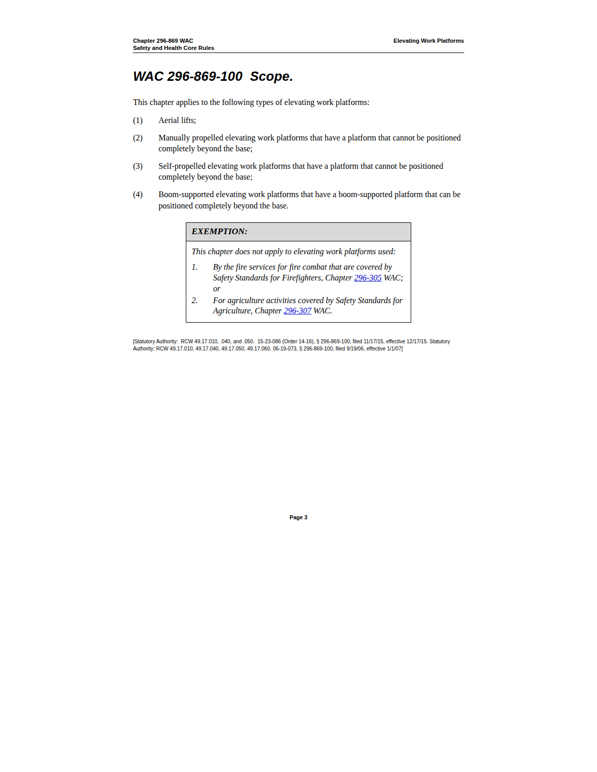Chapter 296-869 WAC
Safety and Health Core Rules
Elevating Work Platforms
WAC 296-869-100 Scope.
This chapter applies to the following types of elevating work platforms:
(1) Aerial lifts;
(2) Manually propelled elevating work platforms that have a platform that cannot be positioned completely beyond the base;
(3) Self-propelled elevating work platforms that have a platform that cannot be positioned completely beyond the base;
(4) Boom-supported elevating work platforms that have a boom-supported platform that can be positioned completely beyond the base.
| EXEMPTION: |
| This chapter does not apply to elevating work platforms used: 1. By the fire services for fire combat that are covered by Safety Standards for Firefighters, Chapter 296-305 WAC; or 2. For agriculture activities covered by Safety Standards for Agriculture, Chapter 296-307 WAC. |
[Statutory Authority: RCW 49.17.010, .040, and .050. 15-23-086 (Order 14-16), § 296-869-100, filed 11/17/15, effective 12/17/15. Statutory Authority: RCW 49.17.010, 49.17.040, 49.17.050, 49.17.060. 06-19-073, § 296-869-100, filed 9/19/06, effective 1/1/07]
Page 3